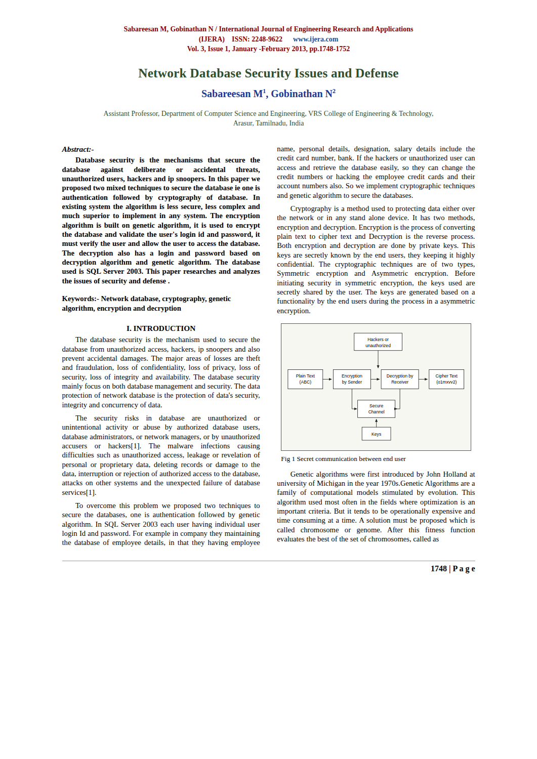Sabareesan M, Gobinathan N / International Journal of Engineering Research and Applications
(IJERA) ISSN: 2248-9622 www.ijera.com
Vol. 3, Issue 1, January -February 2013, pp.1748-1752
Network Database Security Issues and Defense
Sabareesan M1, Gobinathan N2
Assistant Professor, Department of Computer Science and Engineering, VRS College of Engineering & Technology, Arasur, Tamilnadu, India
Abstract:-
Database security is the mechanisms that secure the database against deliberate or accidental threats, unauthorized users, hackers and ip snoopers. In this paper we proposed two mixed techniques to secure the database ie one is authentication followed by cryptography of database. In existing system the algorithm is less secure, less complex and much superior to implement in any system. The encryption algorithm is built on genetic algorithm, it is used to encrypt the database and validate the user's login id and password, it must verify the user and allow the user to access the database. The decryption also has a login and password based on decryption algorithm and genetic algorithm. The database used is SQL Server 2003. This paper researches and analyzes the issues of security and defense .
Keywords:- Network database, cryptography, genetic algorithm, encryption and decryption
I. INTRODUCTION
The database security is the mechanism used to secure the database from unauthorized access, hackers, ip snoopers and also prevent accidental damages. The major areas of losses are theft and fraudulation, loss of confidentiality, loss of privacy, loss of security, loss of integrity and availability. The database security mainly focus on both database management and security. The data protection of network database is the protection of data's security, integrity and concurrency of data.
The security risks in database are unauthorized or unintentional activity or abuse by authorized database users, database administrators, or network managers, or by unauthorized accusers or hackers[1]. The malware infections causing difficulties such as unauthorized access, leakage or revelation of personal or proprietary data, deleting records or damage to the data, interruption or rejection of authorized access to the database, attacks on other systems and the unexpected failure of database services[1].
To overcome this problem we proposed two techniques to secure the databases, one is authentication followed by genetic algorithm. In SQL Server 2003 each user having individual user login Id and password. For example in company they maintaining the database of employee details, in that they having employee name, personal details, designation, salary details include the credit card number, bank. If the hackers or unauthorized user can access and retrieve the database easily, so they can change the credit numbers or hacking the employee credit cards and their account numbers also. So we implement cryptographic techniques and genetic algorithm to secure the databases.
Cryptography is a method used to protecting data either over the network or in any stand alone device. It has two methods, encryption and decryption. Encryption is the process of converting plain text to cipher text and Decryption is the reverse process. Both encryption and decryption are done by private keys. This keys are secretly known by the end users, they keeping it highly confidential. The cryptographic techniques are of two types, Symmetric encryption and Asymmetric encryption. Before initiating security in symmetric encryption, the keys used are secretly shared by the user. The keys are generated based on a functionality by the end users during the process in a asymmetric encryption.
Hackers or unauthorized Plain Text (ABC) Encryption by Sender Decryption by Receiver Cipher Text (o1mxvv2) Secure Channel Keys
Fig 1 Secret communication between end user
Genetic algorithms were first introduced by John Holland at university of Michigan in the year 1970s.Genetic Algorithms are a family of computational models stimulated by evolution. This algorithm used most often in the fields where optimization is an important criteria. But it tends to be operationally expensive and time consuming at a time. A solution must be proposed which is called chromosome or genome. After this fitness function evaluates the best of the set of chromosomes, called as
1748 | P a g e